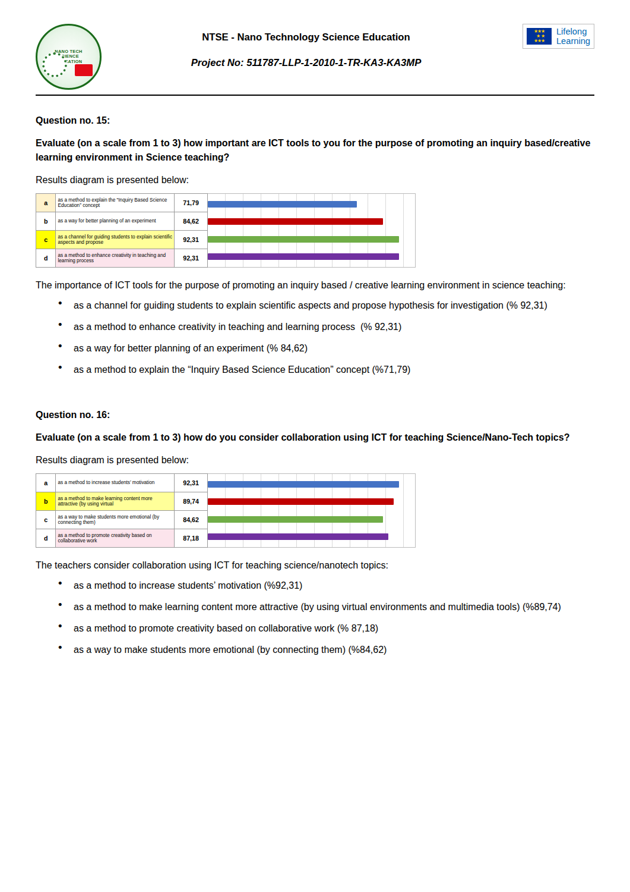NANO TECH
SCIENCE
EDUCATION
NTSE - Nano Technology Science Education
Project No: 511787-LLP-1-2010-1-TR-KA3-KA3MP
★★★
★ ★
★★★
Lifelong
Learning
Question no. 15:
Evaluate (on a scale from 1 to 3) how important are ICT tools to you for the purpose of promoting an inquiry based/creative learning environment in Science teaching?
Results diagram is presented below:
| a | as a method to explain the “Inquiry Based Science Education” concept | 71,79 |
| b | as a way for better planning of an experiment | 84,62 |
| c | as a channel for guiding students to explain scientific aspects and propose | 92,31 |
| d | as a method to enhance creativity in teaching and learning process | 92,31 |
The importance of ICT tools for the purpose of promoting an inquiry based / creative learning environment in science teaching:
as a channel for guiding students to explain scientific aspects and propose hypothesis for investigation (% 92,31)
as a method to enhance creativity in teaching and learning process (% 92,31)
as a way for better planning of an experiment (% 84,62)
as a method to explain the “Inquiry Based Science Education” concept (%71,79)
Question no. 16:
Evaluate (on a scale from 1 to 3) how do you consider collaboration using ICT for teaching Science/Nano-Tech topics?
Results diagram is presented below:
| a | as a method to increase students’ motivation | 92,31 |
| b | as a method to make learning content more attractive (by using virtual | 89,74 |
| c | as a way to make students more emotional (by connecting them) | 84,62 |
| d | as a method to promote creativity based on collaborative work | 87,18 |
The teachers consider collaboration using ICT for teaching science/nanotech topics:
as a method to increase students’ motivation (%92,31)
as a method to make learning content more attractive (by using virtual environments and multimedia tools) (%89,74)
as a method to promote creativity based on collaborative work (% 87,18)
as a way to make students more emotional (by connecting them) (%84,62)